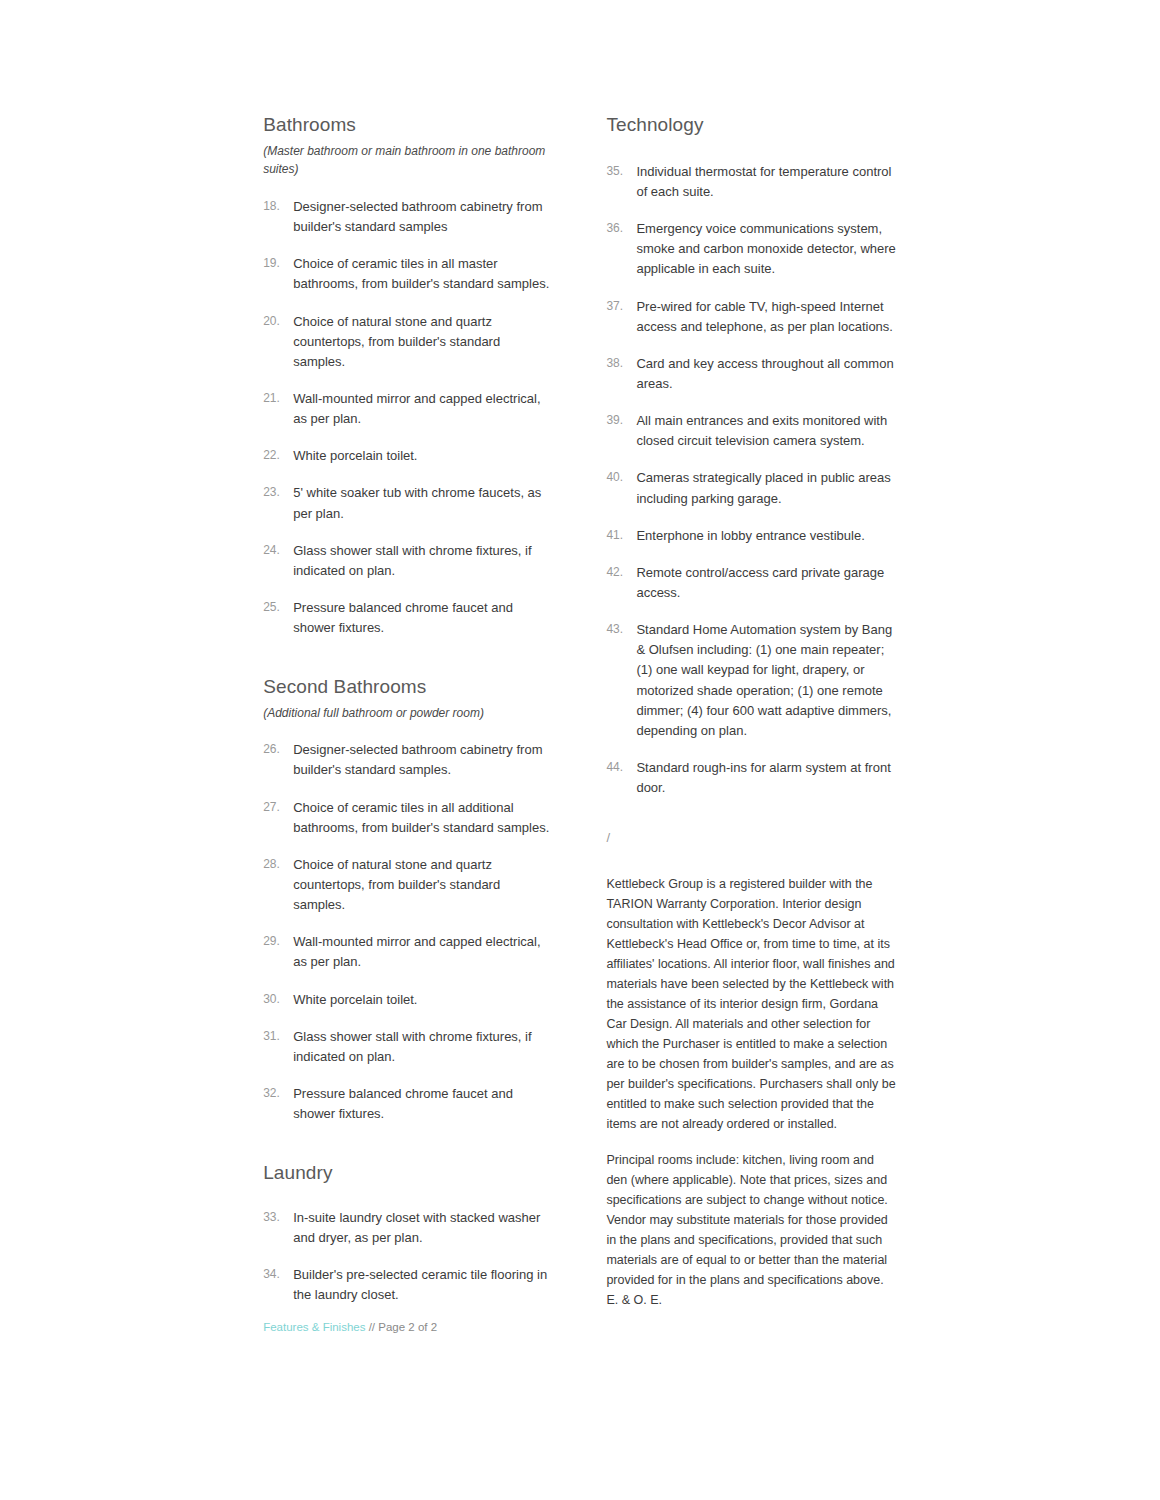Bathrooms
(Master bathroom or main bathroom in one bathroom suites)
Designer-selected bathroom cabinetry from builder's standard samples
Choice of ceramic tiles in all master bathrooms, from builder's standard samples.
Choice of natural stone and quartz countertops, from builder's standard samples.
Wall-mounted mirror and capped electrical, as per plan.
White porcelain toilet.
5' white soaker tub with chrome faucets, as per plan.
Glass shower stall with chrome fixtures, if indicated on plan.
Pressure balanced chrome faucet and shower fixtures.
Second Bathrooms
(Additional full bathroom or powder room)
Designer-selected bathroom cabinetry from builder's standard samples.
Choice of ceramic tiles in all additional bathrooms, from builder's standard samples.
Choice of natural stone and quartz countertops, from builder's standard samples.
Wall-mounted mirror and capped electrical, as per plan.
White porcelain toilet.
Glass shower stall with chrome fixtures, if indicated on plan.
Pressure balanced chrome faucet and shower fixtures.
Laundry
In-suite laundry closet with stacked washer and dryer, as per plan.
Builder's pre-selected ceramic tile flooring in the laundry closet.
Technology
Individual thermostat for temperature control of each suite.
Emergency voice communications system, smoke and carbon monoxide detector, where applicable in each suite.
Pre-wired for cable TV, high-speed Internet access and telephone, as per plan locations.
Card and key access throughout all common areas.
All main entrances and exits monitored with closed circuit television camera system.
Cameras strategically placed in public areas including parking garage.
Enterphone in lobby entrance vestibule.
Remote control/access card private garage access.
Standard Home Automation system by Bang & Olufsen including: (1) one main repeater; (1) one wall keypad for light, drapery, or motorized shade operation; (1) one remote dimmer; (4) four 600 watt adaptive dimmers, depending on plan.
Standard rough-ins for alarm system at front door.
/
Kettlebeck Group is a registered builder with the TARION Warranty Corporation. Interior design consultation with Kettlebeck's Decor Advisor at Kettlebeck's Head Office or, from time to time, at its affiliates' locations. All interior floor, wall finishes and materials have been selected by the Kettlebeck with the assistance of its interior design firm, Gordana Car Design. All materials and other selection for which the Purchaser is entitled to make a selection are to be chosen from builder's samples, and are as per builder's specifications. Purchasers shall only be entitled to make such selection provided that the items are not already ordered or installed.
Principal rooms include: kitchen, living room and den (where applicable). Note that prices, sizes and specifications are subject to change without notice. Vendor may substitute materials for those provided in the plans and specifications, provided that such materials are of equal to or better than the material provided for in the plans and specifications above. E. & O. E.
Features & Finishes // Page 2 of 2